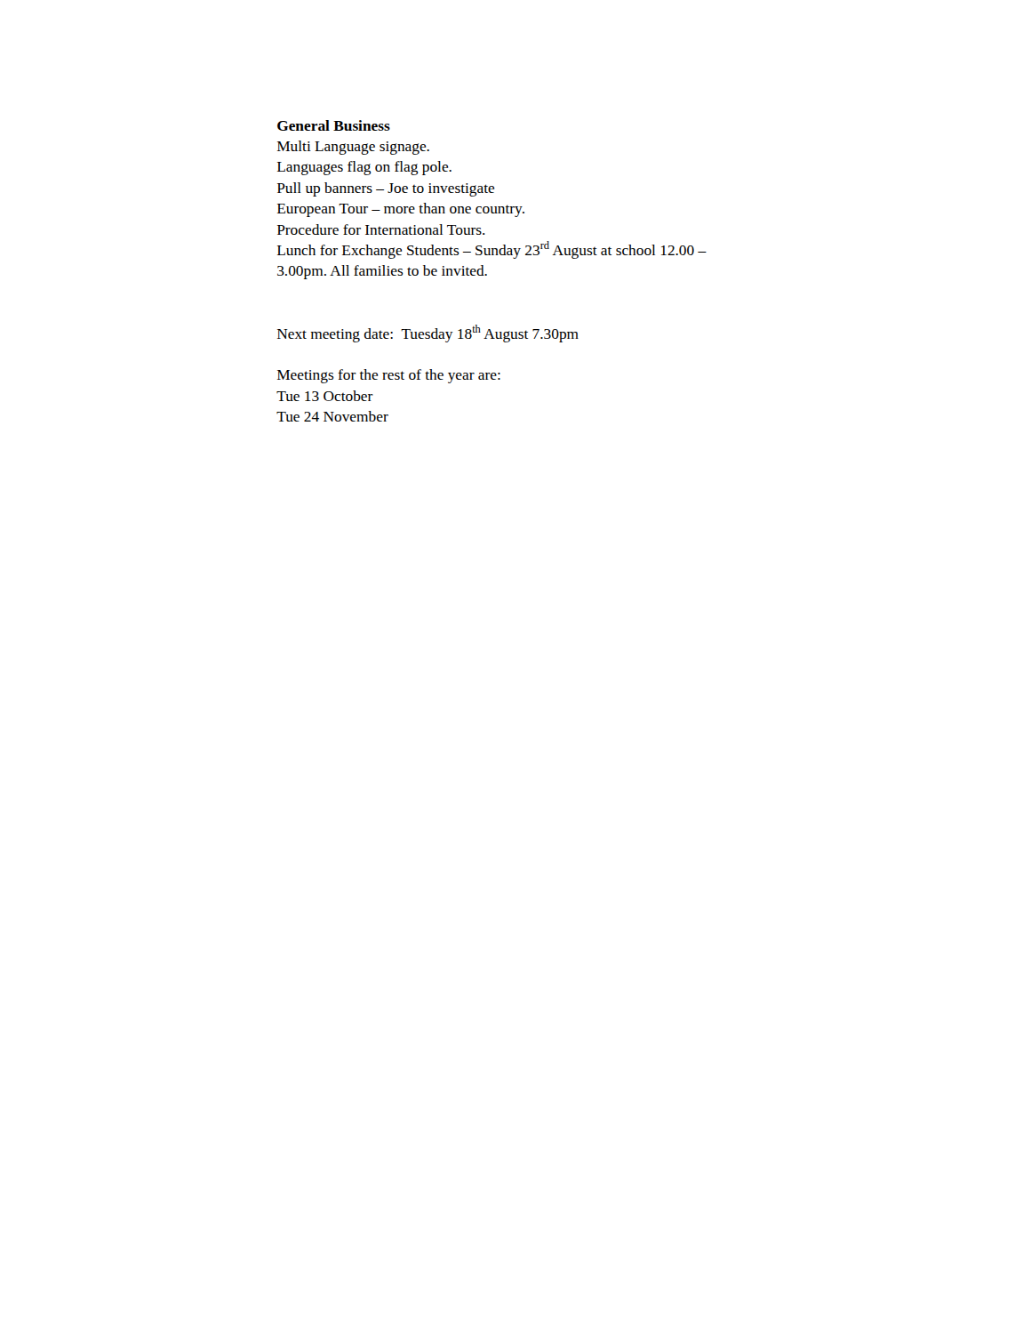General Business
Multi Language signage.
Languages flag on flag pole.
Pull up banners – Joe to investigate
European Tour – more than one country.
Procedure for International Tours.
Lunch for Exchange Students – Sunday 23rd August at school 12.00 – 3.00pm. All families to be invited.
Next meeting date: Tuesday 18th August 7.30pm
Meetings for the rest of the year are:
Tue 13 October
Tue 24 November